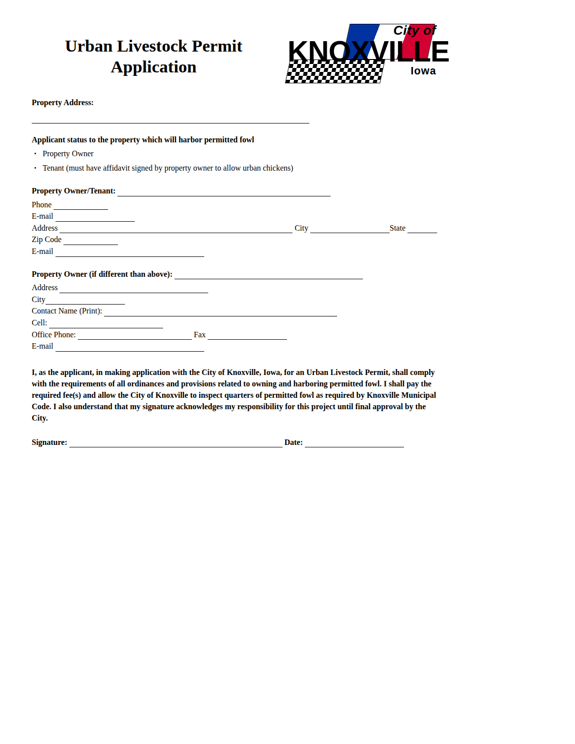Urban Livestock Permit
Application
City of
KNOXVILLE
Iowa
Property Address:
Applicant status to the property which will harbor permitted fowl
Property Owner
Tenant (must have affidavit signed by property owner to allow urban chickens)
Property Owner/Tenant:
Phone
E-mail
Address City State
Zip Code
E-mail
Property Owner (if different than above):
Address
City
Contact Name (Print):
Cell:
Office Phone: Fax
E-mail
I, as the applicant, in making application with the City of Knoxville, Iowa, for an Urban Livestock Permit, shall comply with the requirements of all ordinances and provisions related to owning and harboring permitted fowl. I shall pay the required fee(s) and allow the City of Knoxville to inspect quarters of permitted fowl as required by Knoxville Municipal Code. I also understand that my signature acknowledges my responsibility for this project until final approval by the City.
Signature: Date: